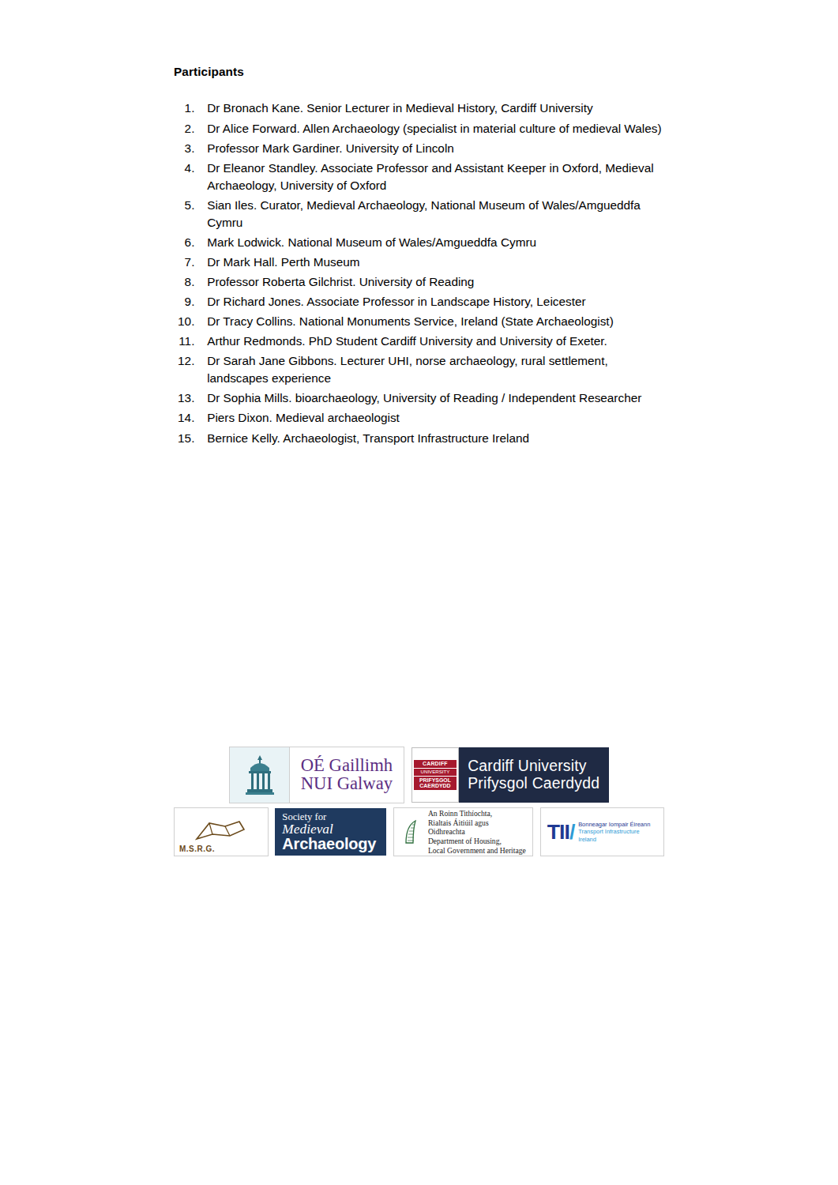Participants
Dr Bronach Kane. Senior Lecturer in Medieval History, Cardiff University
Dr Alice Forward. Allen Archaeology (specialist in material culture of medieval Wales)
Professor Mark Gardiner. University of Lincoln
Dr Eleanor Standley. Associate Professor and Assistant Keeper in Oxford, Medieval Archaeology, University of Oxford
Sian Iles. Curator, Medieval Archaeology, National Museum of Wales/Amgueddfa Cymru
Mark Lodwick. National Museum of Wales/Amgueddfa Cymru
Dr Mark Hall. Perth Museum
Professor Roberta Gilchrist. University of Reading
Dr Richard Jones. Associate Professor in Landscape History, Leicester
Dr Tracy Collins. National Monuments Service, Ireland (State Archaeologist)
Arthur Redmonds. PhD Student Cardiff University and University of Exeter.
Dr Sarah Jane Gibbons. Lecturer UHI, norse archaeology, rural settlement, landscapes experience
Dr Sophia Mills. bioarchaeology, University of Reading / Independent Researcher
Piers Dixon. Medieval archaeologist
Bernice Kelly. Archaeologist, Transport Infrastructure Ireland
OÉ Gaillimh
NUI Galway
CARDIFF
UNIVERSITY
PRIFYSGOL
CAERDYDD
Cardiff University
Prifysgol Caerdydd
M.S.R.G.
Society for Medieval
Archaeology
An Roinn Tithíochta,
Rialtais Áitiúil agus Oidhreachta
Department of Housing,
Local Government and Heritage
TII/
Bonneagar Iompair Éireann
Transport Infrastructure Ireland